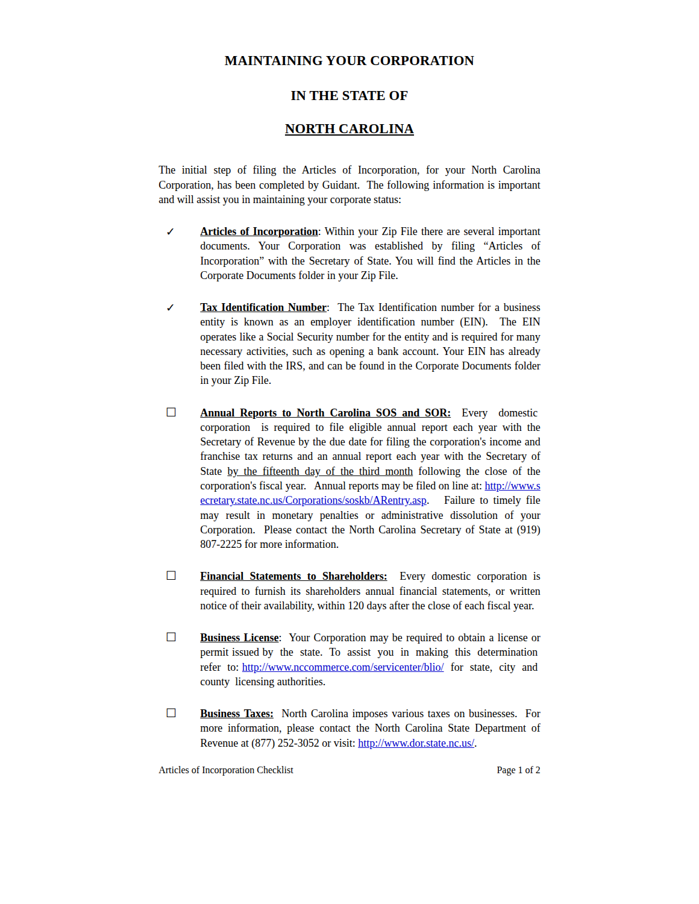MAINTAINING YOUR CORPORATION
IN THE STATE OF
NORTH CAROLINA
The initial step of filing the Articles of Incorporation, for your North Carolina Corporation, has been completed by Guidant. The following information is important and will assist you in maintaining your corporate status:
✓ Articles of Incorporation: Within your Zip File there are several important documents. Your Corporation was established by filing “Articles of Incorporation” with the Secretary of State. You will find the Articles in the Corporate Documents folder in your Zip File.
✓ Tax Identification Number: The Tax Identification number for a business entity is known as an employer identification number (EIN). The EIN operates like a Social Security number for the entity and is required for many necessary activities, such as opening a bank account. Your EIN has already been filed with the IRS, and can be found in the Corporate Documents folder in your Zip File.
☐ Annual Reports to North Carolina SOS and SOR: Every domestic corporation is required to file eligible annual report each year with the Secretary of Revenue by the due date for filing the corporation's income and franchise tax returns and an annual report each year with the Secretary of State by the fifteenth day of the third month following the close of the corporation's fiscal year. Annual reports may be filed on line at: http://www.secretary.state.nc.us/Corporations/soskb/ARentry.asp. Failure to timely file may result in monetary penalties or administrative dissolution of your Corporation. Please contact the North Carolina Secretary of State at (919) 807-2225 for more information.
☐ Financial Statements to Shareholders: Every domestic corporation is required to furnish its shareholders annual financial statements, or written notice of their availability, within 120 days after the close of each fiscal year.
☐ Business License: Your Corporation may be required to obtain a license or permit issued by the state. To assist you in making this determination refer to: http://www.nccommerce.com/servicenter/blio/ for state, city and county licensing authorities.
☐ Business Taxes: North Carolina imposes various taxes on businesses. For more information, please contact the North Carolina State Department of Revenue at (877) 252-3052 or visit: http://www.dor.state.nc.us/.
Articles of Incorporation Checklist Page 1 of 2